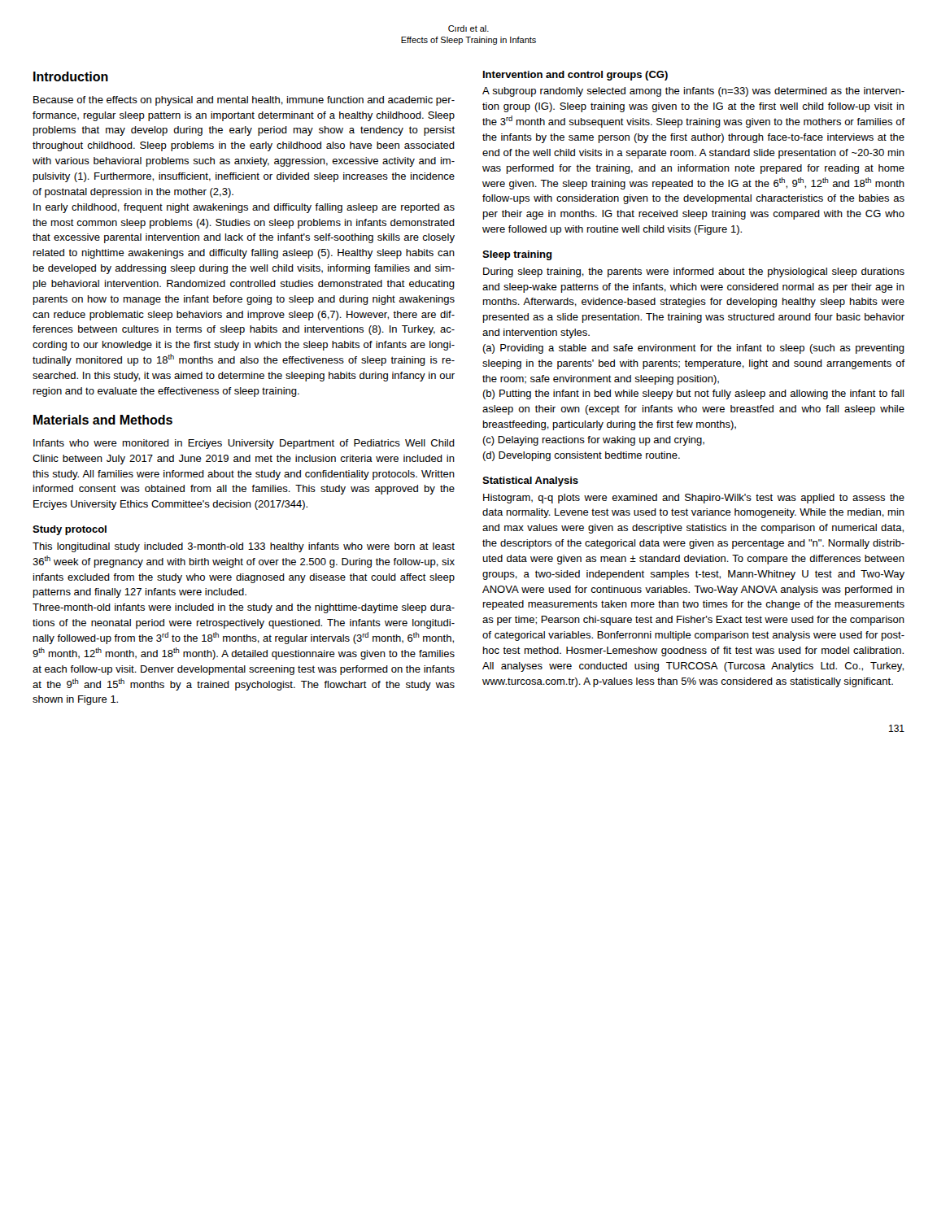Cırdı et al.
Effects of Sleep Training in Infants
Introduction
Because of the effects on physical and mental health, immune function and academic performance, regular sleep pattern is an important determinant of a healthy childhood. Sleep problems that may develop during the early period may show a tendency to persist throughout childhood. Sleep problems in the early childhood also have been associated with various behavioral problems such as anxiety, aggression, excessive activity and impulsivity (1). Furthermore, insufficient, inefficient or divided sleep increases the incidence of postnatal depression in the mother (2,3).
In early childhood, frequent night awakenings and difficulty falling asleep are reported as the most common sleep problems (4). Studies on sleep problems in infants demonstrated that excessive parental intervention and lack of the infant's self-soothing skills are closely related to nighttime awakenings and difficulty falling asleep (5). Healthy sleep habits can be developed by addressing sleep during the well child visits, informing families and simple behavioral intervention. Randomized controlled studies demonstrated that educating parents on how to manage the infant before going to sleep and during night awakenings can reduce problematic sleep behaviors and improve sleep (6,7). However, there are differences between cultures in terms of sleep habits and interventions (8). In Turkey, according to our knowledge it is the first study in which the sleep habits of infants are longitudinally monitored up to 18th months and also the effectiveness of sleep training is researched. In this study, it was aimed to determine the sleeping habits during infancy in our region and to evaluate the effectiveness of sleep training.
Materials and Methods
Infants who were monitored in Erciyes University Department of Pediatrics Well Child Clinic between July 2017 and June 2019 and met the inclusion criteria were included in this study. All families were informed about the study and confidentiality protocols. Written informed consent was obtained from all the families. This study was approved by the Erciyes University Ethics Committee's decision (2017/344).
Study protocol
This longitudinal study included 3-month-old 133 healthy infants who were born at least 36th week of pregnancy and with birth weight of over the 2.500 g. During the follow-up, six infants excluded from the study who were diagnosed any disease that could affect sleep patterns and finally 127 infants were included.
Three-month-old infants were included in the study and the nighttime-daytime sleep durations of the neonatal period were retrospectively questioned. The infants were longitudinally followed-up from the 3rd to the 18th months, at regular intervals (3rd month, 6th month, 9th month, 12th month, and 18th month). A detailed questionnaire was given to the families at each follow-up visit. Denver developmental screening test was performed on the infants at the 9th and 15th months by a trained psychologist. The flowchart of the study was shown in Figure 1.
Intervention and control groups (CG)
A subgroup randomly selected among the infants (n=33) was determined as the intervention group (IG). Sleep training was given to the IG at the first well child follow-up visit in the 3rd month and subsequent visits. Sleep training was given to the mothers or families of the infants by the same person (by the first author) through face-to-face interviews at the end of the well child visits in a separate room. A standard slide presentation of ~20-30 min was performed for the training, and an information note prepared for reading at home were given. The sleep training was repeated to the IG at the 6th, 9th, 12th and 18th month follow-ups with consideration given to the developmental characteristics of the babies as per their age in months. IG that received sleep training was compared with the CG who were followed up with routine well child visits (Figure 1).
Sleep training
During sleep training, the parents were informed about the physiological sleep durations and sleep-wake patterns of the infants, which were considered normal as per their age in months. Afterwards, evidence-based strategies for developing healthy sleep habits were presented as a slide presentation. The training was structured around four basic behavior and intervention styles.
(a) Providing a stable and safe environment for the infant to sleep (such as preventing sleeping in the parents' bed with parents; temperature, light and sound arrangements of the room; safe environment and sleeping position),
(b) Putting the infant in bed while sleepy but not fully asleep and allowing the infant to fall asleep on their own (except for infants who were breastfed and who fall asleep while breastfeeding, particularly during the first few months),
(c) Delaying reactions for waking up and crying,
(d) Developing consistent bedtime routine.
Statistical Analysis
Histogram, q-q plots were examined and Shapiro-Wilk's test was applied to assess the data normality. Levene test was used to test variance homogeneity. While the median, min and max values were given as descriptive statistics in the comparison of numerical data, the descriptors of the categorical data were given as percentage and "n". Normally distributed data were given as mean ± standard deviation. To compare the differences between groups, a two-sided independent samples t-test, Mann-Whitney U test and Two-Way ANOVA were used for continuous variables. Two-Way ANOVA analysis was performed in repeated measurements taken more than two times for the change of the measurements as per time; Pearson chi-square test and Fisher's Exact test were used for the comparison of categorical variables. Bonferronni multiple comparison test analysis were used for post-hoc test method. Hosmer-Lemeshow goodness of fit test was used for model calibration. All analyses were conducted using TURCOSA (Turcosa Analytics Ltd. Co., Turkey, www.turcosa.com.tr). A p-values less than 5% was considered as statistically significant.
131